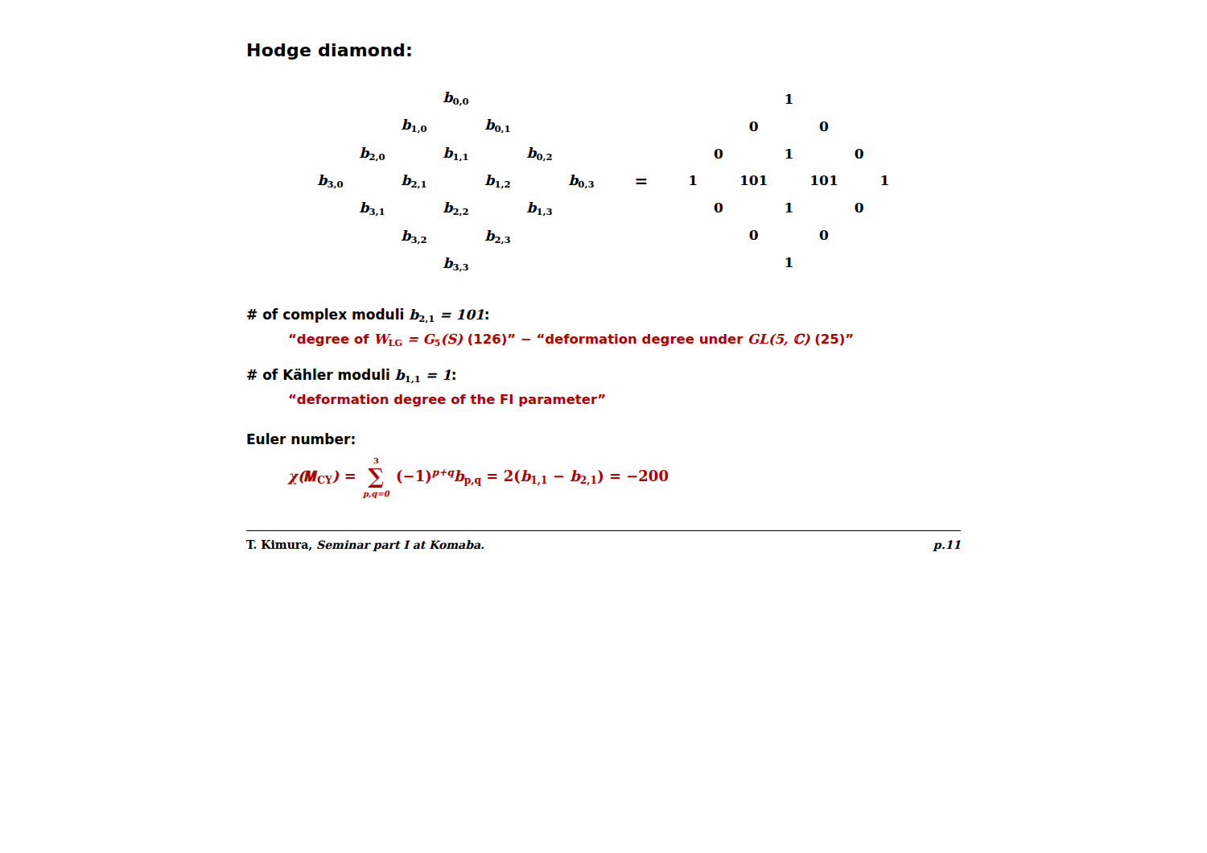Hodge diamond:
| | | | b 0,0 | | | |
| | | b 1,0 | | b 0,1 | | |
| | b 2,0 | | b 1,1 | | b 0,2 | |
| b 3,0 | | b 2,1 | | b 1,2 | | b 0,3 |
| | b 3,1 | | b 2,2 | | b 1,3 | |
| | | b 3,2 | | b 2,3 | | |
| | | | b 3,3 | | | |
=
| | | | 1 | | | |
| | | 0 | | 0 | | |
| | 0 | | 1 | | 0 | |
| 1 | | 101 | | 101 | | 1 |
| | 0 | | 1 | | 0 | |
| | | 0 | | 0 | | |
| | | | 1 | | | |
# of complex moduli b2,1 = 101:
“degree of WLG = G5(S) (126)” − “deformation degree under GL(5, ℂ) (25)”
# of Kähler moduli b1,1 = 1:
“deformation degree of the FI parameter”
Euler number:
χ(𝑴CY) = 3 ∑ p,q=0 (−1)p+qbp,q = 2(b1,1 − b2,1) = −200
T. Kimura, Seminar part I at Komaba.
p.11